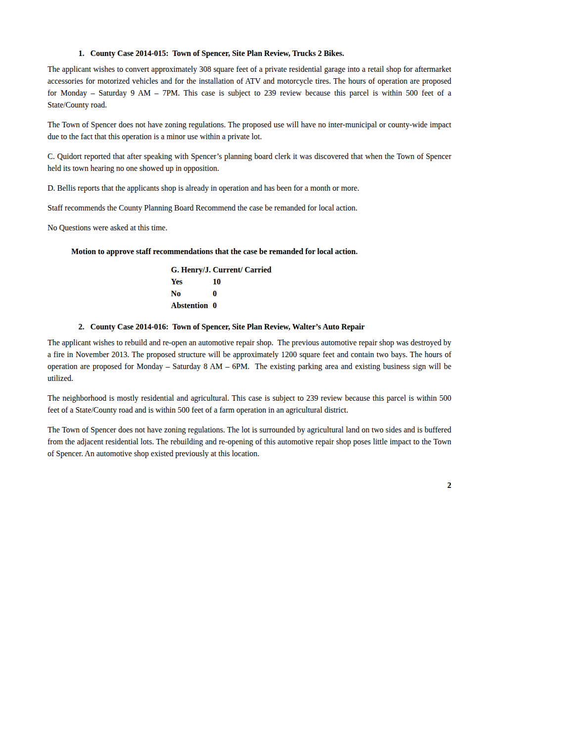1. County Case 2014-015: Town of Spencer, Site Plan Review, Trucks 2 Bikes.
The applicant wishes to convert approximately 308 square feet of a private residential garage into a retail shop for aftermarket accessories for motorized vehicles and for the installation of ATV and motorcycle tires. The hours of operation are proposed for Monday – Saturday 9 AM – 7PM. This case is subject to 239 review because this parcel is within 500 feet of a State/County road.
The Town of Spencer does not have zoning regulations. The proposed use will have no inter-municipal or county-wide impact due to the fact that this operation is a minor use within a private lot.
C. Quidort reported that after speaking with Spencer’s planning board clerk it was discovered that when the Town of Spencer held its town hearing no one showed up in opposition.
D. Bellis reports that the applicants shop is already in operation and has been for a month or more.
Staff recommends the County Planning Board Recommend the case be remanded for local action.
No Questions were asked at this time.
Motion to approve staff recommendations that the case be remanded for local action.
G. Henry/J. Current/ Carried
| Yes | 10 |
| No | 0 |
| Abstention | 0 |
2. County Case 2014-016: Town of Spencer, Site Plan Review, Walter’s Auto Repair
The applicant wishes to rebuild and re-open an automotive repair shop. The previous automotive repair shop was destroyed by a fire in November 2013. The proposed structure will be approximately 1200 square feet and contain two bays. The hours of operation are proposed for Monday – Saturday 8 AM – 6PM. The existing parking area and existing business sign will be utilized.
The neighborhood is mostly residential and agricultural. This case is subject to 239 review because this parcel is within 500 feet of a State/County road and is within 500 feet of a farm operation in an agricultural district.
The Town of Spencer does not have zoning regulations. The lot is surrounded by agricultural land on two sides and is buffered from the adjacent residential lots. The rebuilding and re-opening of this automotive repair shop poses little impact to the Town of Spencer. An automotive shop existed previously at this location.
2